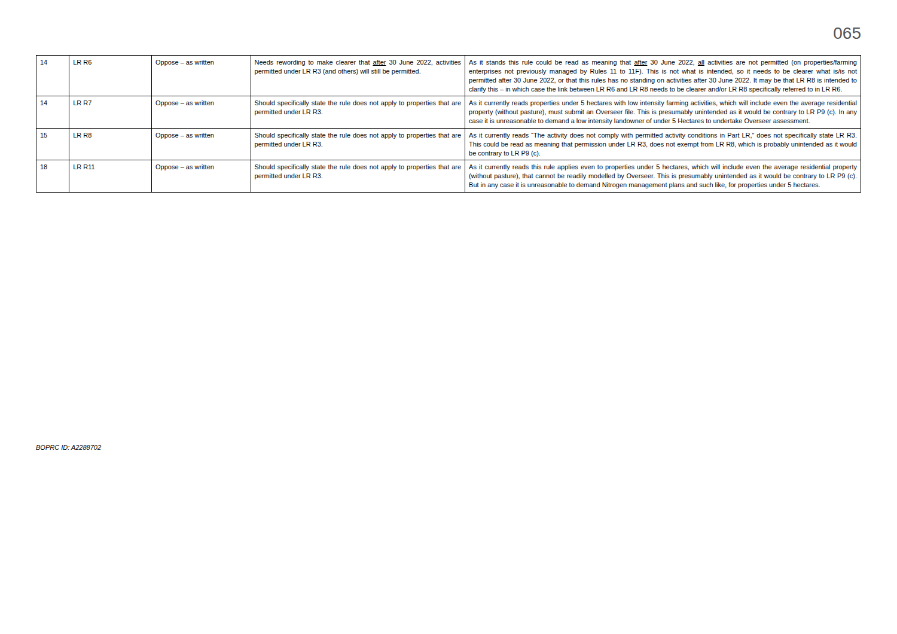065
| 14 | LR R6 | Oppose – as written | Needs rewording to make clearer that after 30 June 2022, activities permitted under LR R3 (and others) will still be permitted. | As it stands this rule could be read as meaning that after 30 June 2022, all activities are not permitted (on properties/farming enterprises not previously managed by Rules 11 to 11F). This is not what is intended, so it needs to be clearer what is/is not permitted after 30 June 2022, or that this rules has no standing on activities after 30 June 2022. It may be that LR R8 is intended to clarify this – in which case the link between LR R6 and LR R8 needs to be clearer and/or LR R8 specifically referred to in LR R6. |
| 14 | LR R7 | Oppose – as written | Should specifically state the rule does not apply to properties that are permitted under LR R3. | As it currently reads properties under 5 hectares with low intensity farming activities, which will include even the average residential property (without pasture), must submit an Overseer file. This is presumably unintended as it would be contrary to LR P9 (c). In any case it is unreasonable to demand a low intensity landowner of under 5 Hectares to undertake Overseer assessment. |
| 15 | LR R8 | Oppose – as written | Should specifically state the rule does not apply to properties that are permitted under LR R3. | As it currently reads “The activity does not comply with permitted activity conditions in Part LR,” does not specifically state LR R3. This could be read as meaning that permission under LR R3, does not exempt from LR R8, which is probably unintended as it would be contrary to LR P9 (c). |
| 18 | LR R11 | Oppose – as written | Should specifically state the rule does not apply to properties that are permitted under LR R3. | As it currently reads this rule applies even to properties under 5 hectares, which will include even the average residential property (without pasture), that cannot be readily modelled by Overseer. This is presumably unintended as it would be contrary to LR P9 (c). But in any case it is unreasonable to demand Nitrogen management plans and such like, for properties under 5 hectares. |
BOPRC ID: A2288702